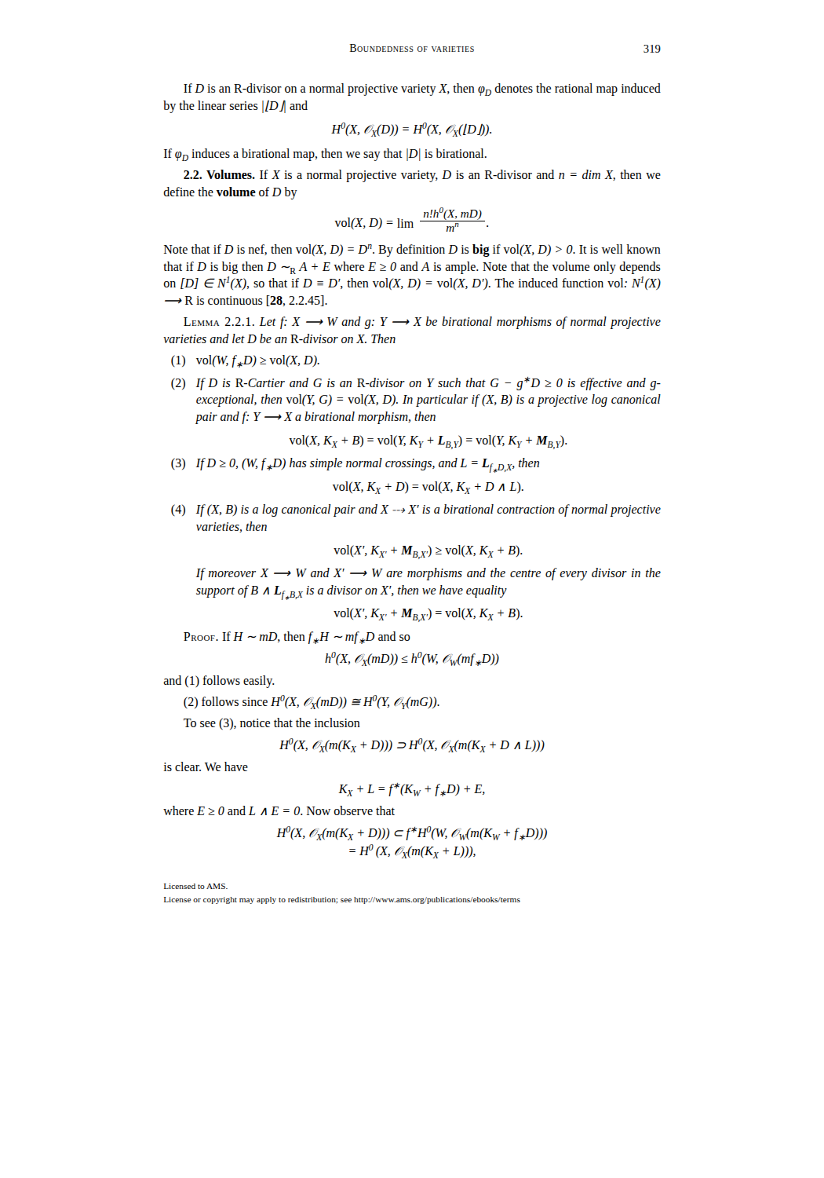Boundedness of varieties 319
If D is an R-divisor on a normal projective variety X, then φD denotes the rational map induced by the linear series |⌊D⌋| and
H0(X, 𝒪X(D)) = H0(X, 𝒪X(⌊D⌋)).
If φD induces a birational map, then we say that |D| is birational.
2.2. Volumes. If X is a normal projective variety, D is an R-divisor and n = dim X, then we define the volume of D by
vol(X, D) = lim n!h0(X, mD) mn.
Note that if D is nef, then vol(X, D) = Dn. By definition D is big if vol(X, D) > 0. It is well known that if D is big then D ∼R A + E where E ≥ 0 and A is ample. Note that the volume only depends on [D] ∈ N1(X), so that if D ≡ D′, then vol(X, D) = vol(X, D′). The induced function vol: N1(X) ⟶ R is continuous [28, 2.2.45].
Lemma 2.2.1. Let f: X ⟶ W and g: Y ⟶ X be birational morphisms of normal projective varieties and let D be an R-divisor on X. Then
vol(W, f∗D) ≥ vol(X, D).
If D is R-Cartier and G is an R-divisor on Y such that G − g∗D ≥ 0 is effective and g-exceptional, then vol(Y, G) = vol(X, D). In particular if (X, B) is a projective log canonical pair and f: Y ⟶ X a birational morphism, then
vol(X, KX + B) = vol(Y, KY + LB,Y) = vol(Y, KY + MB,Y).
If D ≥ 0, (W, f∗D) has simple normal crossings, and L = Lf∗D,X, then
vol(X, KX + D) = vol(X, KX + D ∧ L).
If (X, B) is a log canonical pair and X ⤏ X′ is a birational contraction of normal projective varieties, then
vol(X′, KX′ + MB,X′) ≥ vol(X, KX + B).
If moreover X ⟶ W and X′ ⟶ W are morphisms and the centre of every divisor in the support of B ∧ Lf∗B,X is a divisor on X′, then we have equality
vol(X′, KX′ + MB,X′) = vol(X, KX + B).
Proof. If H ∼ mD, then f∗H ∼ mf∗D and so
h0(X, 𝒪X(mD)) ≤ h0(W, 𝒪W(mf∗D))
and (1) follows easily.
(2) follows since H0(X, 𝒪X(mD)) ≅ H0(Y, 𝒪Y(mG)).
To see (3), notice that the inclusion
H0(X, 𝒪X(m(KX + D))) ⊃ H0(X, 𝒪X(m(KX + D ∧ L)))
is clear. We have
KX + L = f∗(KW + f∗D) + E,
where E ≥ 0 and L ∧ E = 0. Now observe that
H0(X, 𝒪X(m(KX + D))) ⊂ f∗H0(W, 𝒪W(m(KW + f∗D)))
= H0 (X, 𝒪X(m(KX + L))),
Licensed to AMS.
License or copyright may apply to redistribution; see http://www.ams.org/publications/ebooks/terms